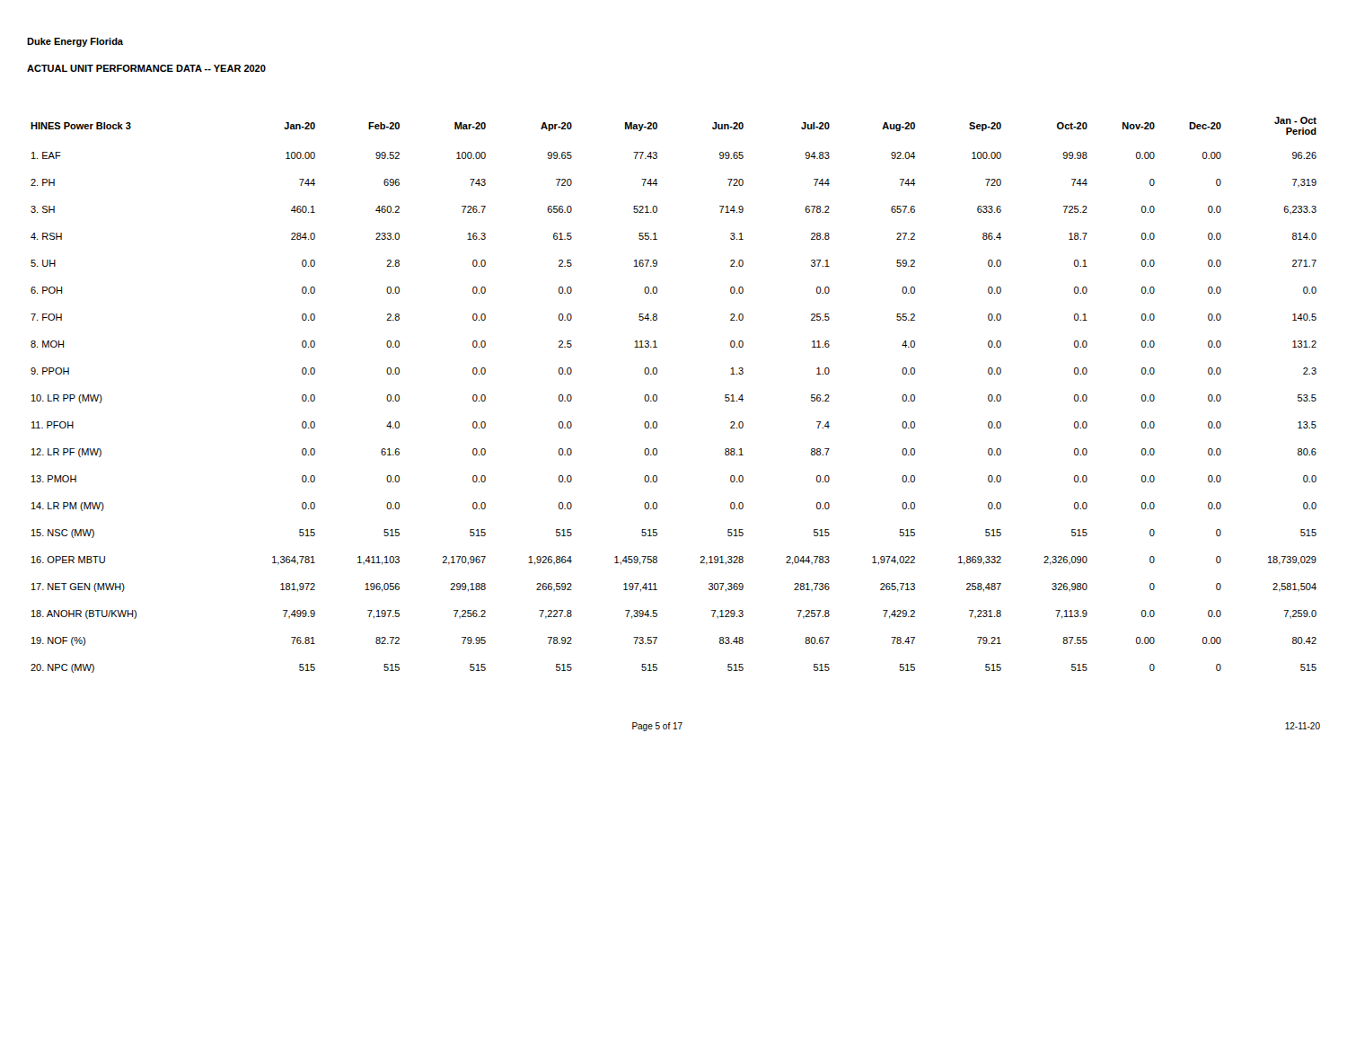Duke Energy Florida
ACTUAL UNIT PERFORMANCE DATA -- YEAR 2020
| HINES Power Block 3 | Jan-20 | Feb-20 | Mar-20 | Apr-20 | May-20 | Jun-20 | Jul-20 | Aug-20 | Sep-20 | Oct-20 | Nov-20 | Dec-20 | Jan - Oct Period |
| --- | --- | --- | --- | --- | --- | --- | --- | --- | --- | --- | --- | --- | --- |
| 1. EAF | 100.00 | 99.52 | 100.00 | 99.65 | 77.43 | 99.65 | 94.83 | 92.04 | 100.00 | 99.98 | 0.00 | 0.00 | 96.26 |
| 2. PH | 744 | 696 | 743 | 720 | 744 | 720 | 744 | 744 | 720 | 744 | 0 | 0 | 7,319 |
| 3. SH | 460.1 | 460.2 | 726.7 | 656.0 | 521.0 | 714.9 | 678.2 | 657.6 | 633.6 | 725.2 | 0.0 | 0.0 | 6,233.3 |
| 4. RSH | 284.0 | 233.0 | 16.3 | 61.5 | 55.1 | 3.1 | 28.8 | 27.2 | 86.4 | 18.7 | 0.0 | 0.0 | 814.0 |
| 5. UH | 0.0 | 2.8 | 0.0 | 2.5 | 167.9 | 2.0 | 37.1 | 59.2 | 0.0 | 0.1 | 0.0 | 0.0 | 271.7 |
| 6. POH | 0.0 | 0.0 | 0.0 | 0.0 | 0.0 | 0.0 | 0.0 | 0.0 | 0.0 | 0.0 | 0.0 | 0.0 | 0.0 |
| 7. FOH | 0.0 | 2.8 | 0.0 | 0.0 | 54.8 | 2.0 | 25.5 | 55.2 | 0.0 | 0.1 | 0.0 | 0.0 | 140.5 |
| 8. MOH | 0.0 | 0.0 | 0.0 | 2.5 | 113.1 | 0.0 | 11.6 | 4.0 | 0.0 | 0.0 | 0.0 | 0.0 | 131.2 |
| 9. PPOH | 0.0 | 0.0 | 0.0 | 0.0 | 0.0 | 1.3 | 1.0 | 0.0 | 0.0 | 0.0 | 0.0 | 0.0 | 2.3 |
| 10. LR PP (MW) | 0.0 | 0.0 | 0.0 | 0.0 | 0.0 | 51.4 | 56.2 | 0.0 | 0.0 | 0.0 | 0.0 | 0.0 | 53.5 |
| 11. PFOH | 0.0 | 4.0 | 0.0 | 0.0 | 0.0 | 2.0 | 7.4 | 0.0 | 0.0 | 0.0 | 0.0 | 0.0 | 13.5 |
| 12. LR PF (MW) | 0.0 | 61.6 | 0.0 | 0.0 | 0.0 | 88.1 | 88.7 | 0.0 | 0.0 | 0.0 | 0.0 | 0.0 | 80.6 |
| 13. PMOH | 0.0 | 0.0 | 0.0 | 0.0 | 0.0 | 0.0 | 0.0 | 0.0 | 0.0 | 0.0 | 0.0 | 0.0 | 0.0 |
| 14. LR PM (MW) | 0.0 | 0.0 | 0.0 | 0.0 | 0.0 | 0.0 | 0.0 | 0.0 | 0.0 | 0.0 | 0.0 | 0.0 | 0.0 |
| 15. NSC (MW) | 515 | 515 | 515 | 515 | 515 | 515 | 515 | 515 | 515 | 515 | 0 | 0 | 515 |
| 16. OPER MBTU | 1,364,781 | 1,411,103 | 2,170,967 | 1,926,864 | 1,459,758 | 2,191,328 | 2,044,783 | 1,974,022 | 1,869,332 | 2,326,090 | 0 | 0 | 18,739,029 |
| 17. NET GEN (MWH) | 181,972 | 196,056 | 299,188 | 266,592 | 197,411 | 307,369 | 281,736 | 265,713 | 258,487 | 326,980 | 0 | 0 | 2,581,504 |
| 18. ANOHR (BTU/KWH) | 7,499.9 | 7,197.5 | 7,256.2 | 7,227.8 | 7,394.5 | 7,129.3 | 7,257.8 | 7,429.2 | 7,231.8 | 7,113.9 | 0.0 | 0.0 | 7,259.0 |
| 19. NOF (%) | 76.81 | 82.72 | 79.95 | 78.92 | 73.57 | 83.48 | 80.67 | 78.47 | 79.21 | 87.55 | 0.00 | 0.00 | 80.42 |
| 20. NPC (MW) | 515 | 515 | 515 | 515 | 515 | 515 | 515 | 515 | 515 | 515 | 0 | 0 | 515 |
Page 5 of 17
12-11-20